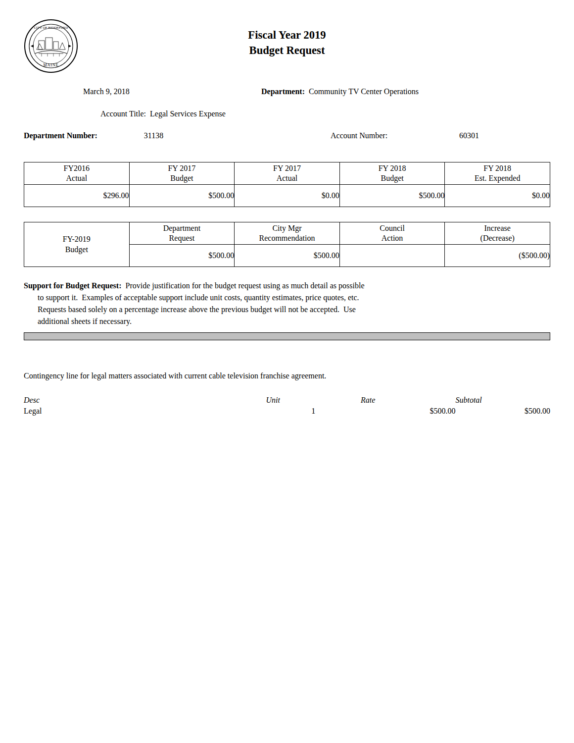CITY OF BIDDEFORD MAINE
Fiscal Year 2019
Budget Request
March 9, 2018 Department: Community TV Center Operations
Account Title: Legal Services Expense
Department Number: 31138 Account Number: 60301
| FY2016 Actual | FY 2017 Budget | FY 2017 Actual | FY 2018 Budget | FY 2018 Est. Expended |
| $296.00 | $500.00 | $0.00 | $500.00 | $0.00 |
| FY-2019 Budget | Department Request | City Mgr Recommendation | Council Action | Increase (Decrease) |
| $500.00 | $500.00 | | ($500.00) |
Support for Budget Request: Provide justification for the budget request using as much detail as possible to support it. Examples of acceptable support include unit costs, quantity estimates, price quotes, etc. Requests based solely on a percentage increase above the previous budget will not be accepted. Use additional sheets if necessary.
Contingency line for legal matters associated with current cable television franchise agreement.
| Desc | Unit | Rate | Subtotal |
| --- | --- | --- | --- |
| Legal | 1 | $500.00 | $500.00 |